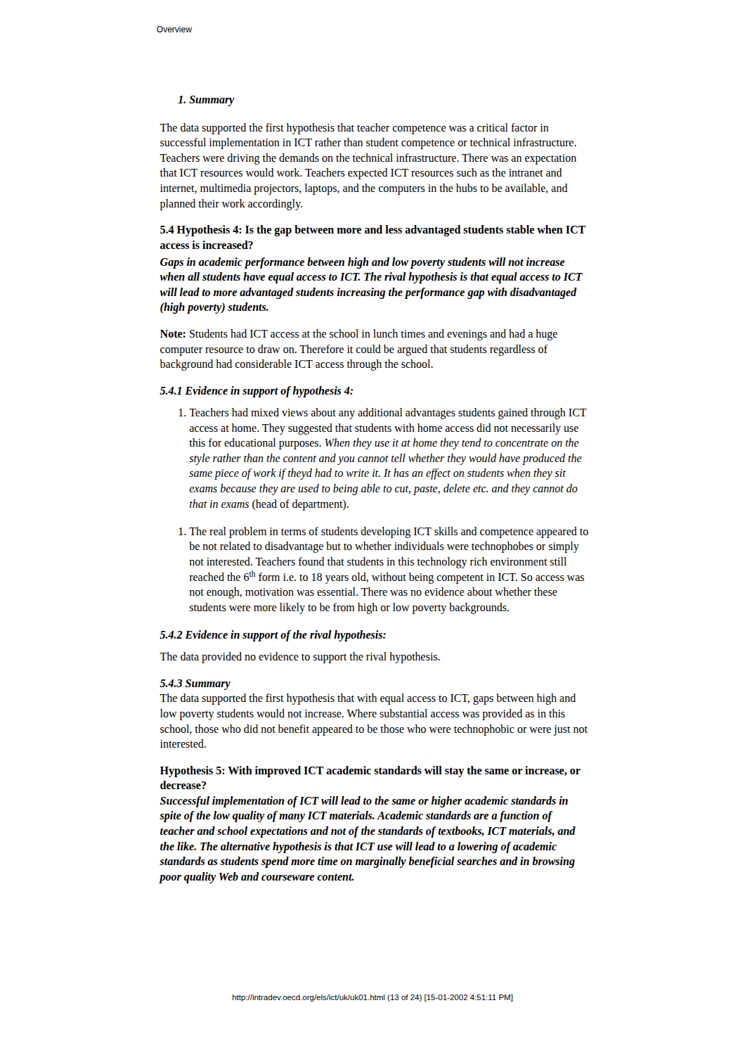Overview
Summary
The data supported the first hypothesis that teacher competence was a critical factor in successful implementation in ICT rather than student competence or technical infrastructure. Teachers were driving the demands on the technical infrastructure. There was an expectation that ICT resources would work. Teachers expected ICT resources such as the intranet and internet, multimedia projectors, laptops, and the computers in the hubs to be available, and planned their work accordingly.
5.4 Hypothesis 4: Is the gap between more and less advantaged students stable when ICT access is increased?
Gaps in academic performance between high and low poverty students will not increase when all students have equal access to ICT. The rival hypothesis is that equal access to ICT will lead to more advantaged students increasing the performance gap with disadvantaged (high poverty) students.
Note: Students had ICT access at the school in lunch times and evenings and had a huge computer resource to draw on. Therefore it could be argued that students regardless of background had considerable ICT access through the school.
5.4.1 Evidence in support of hypothesis 4:
Teachers had mixed views about any additional advantages students gained through ICT access at home. They suggested that students with home access did not necessarily use this for educational purposes. When they use it at home they tend to concentrate on the style rather than the content and you cannot tell whether they would have produced the same piece of work if theyd had to write it. It has an effect on students when they sit exams because they are used to being able to cut, paste, delete etc. and they cannot do that in exams (head of department).
The real problem in terms of students developing ICT skills and competence appeared to be not related to disadvantage but to whether individuals were technophobes or simply not interested. Teachers found that students in this technology rich environment still reached the 6th form i.e. to 18 years old, without being competent in ICT. So access was not enough, motivation was essential. There was no evidence about whether these students were more likely to be from high or low poverty backgrounds.
5.4.2 Evidence in support of the rival hypothesis:
The data provided no evidence to support the rival hypothesis.
5.4.3 Summary
The data supported the first hypothesis that with equal access to ICT, gaps between high and low poverty students would not increase. Where substantial access was provided as in this school, those who did not benefit appeared to be those who were technophobic or were just not interested.
Hypothesis 5: With improved ICT academic standards will stay the same or increase, or decrease?
Successful implementation of ICT will lead to the same or higher academic standards in spite of the low quality of many ICT materials. Academic standards are a function of teacher and school expectations and not of the standards of textbooks, ICT materials, and the like. The alternative hypothesis is that ICT use will lead to a lowering of academic standards as students spend more time on marginally beneficial searches and in browsing poor quality Web and courseware content.
http://intradev.oecd.org/els/ict/uk/uk01.html (13 of 24) [15-01-2002 4:51:11 PM]